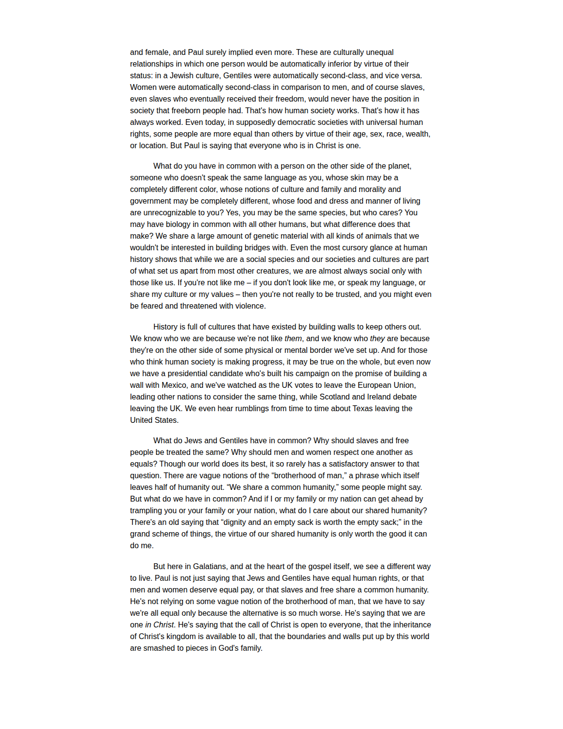and female, and Paul surely implied even more. These are culturally unequal relationships in which one person would be automatically inferior by virtue of their status: in a Jewish culture, Gentiles were automatically second-class, and vice versa. Women were automatically second-class in comparison to men, and of course slaves, even slaves who eventually received their freedom, would never have the position in society that freeborn people had. That's how human society works. That's how it has always worked. Even today, in supposedly democratic societies with universal human rights, some people are more equal than others by virtue of their age, sex, race, wealth, or location. But Paul is saying that everyone who is in Christ is one.
What do you have in common with a person on the other side of the planet, someone who doesn't speak the same language as you, whose skin may be a completely different color, whose notions of culture and family and morality and government may be completely different, whose food and dress and manner of living are unrecognizable to you? Yes, you may be the same species, but who cares? You may have biology in common with all other humans, but what difference does that make? We share a large amount of genetic material with all kinds of animals that we wouldn't be interested in building bridges with. Even the most cursory glance at human history shows that while we are a social species and our societies and cultures are part of what set us apart from most other creatures, we are almost always social only with those like us. If you're not like me – if you don't look like me, or speak my language, or share my culture or my values – then you're not really to be trusted, and you might even be feared and threatened with violence.
History is full of cultures that have existed by building walls to keep others out. We know who we are because we're not like them, and we know who they are because they're on the other side of some physical or mental border we've set up. And for those who think human society is making progress, it may be true on the whole, but even now we have a presidential candidate who's built his campaign on the promise of building a wall with Mexico, and we've watched as the UK votes to leave the European Union, leading other nations to consider the same thing, while Scotland and Ireland debate leaving the UK. We even hear rumblings from time to time about Texas leaving the United States.
What do Jews and Gentiles have in common? Why should slaves and free people be treated the same? Why should men and women respect one another as equals? Though our world does its best, it so rarely has a satisfactory answer to that question. There are vague notions of the “brotherhood of man,” a phrase which itself leaves half of humanity out. “We share a common humanity,” some people might say. But what do we have in common? And if I or my family or my nation can get ahead by trampling you or your family or your nation, what do I care about our shared humanity? There's an old saying that “dignity and an empty sack is worth the empty sack;” in the grand scheme of things, the virtue of our shared humanity is only worth the good it can do me.
But here in Galatians, and at the heart of the gospel itself, we see a different way to live. Paul is not just saying that Jews and Gentiles have equal human rights, or that men and women deserve equal pay, or that slaves and free share a common humanity. He's not relying on some vague notion of the brotherhood of man, that we have to say we're all equal only because the alternative is so much worse. He's saying that we are one in Christ. He's saying that the call of Christ is open to everyone, that the inheritance of Christ's kingdom is available to all, that the boundaries and walls put up by this world are smashed to pieces in God's family.